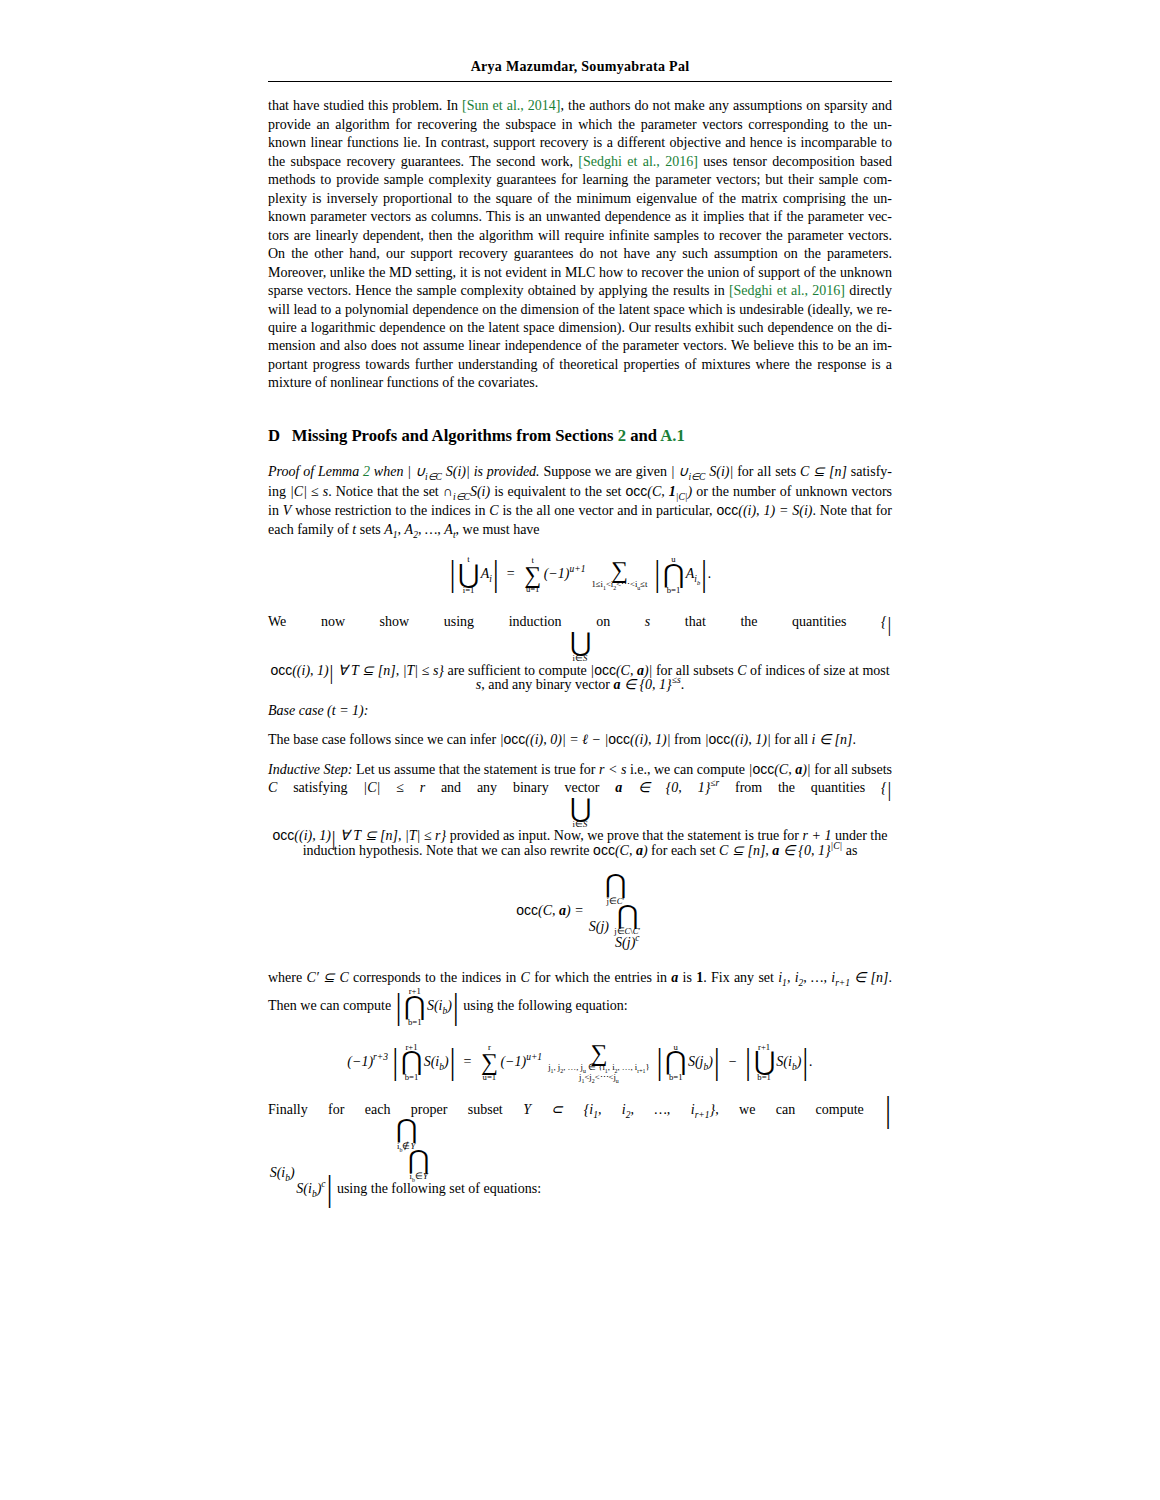Arya Mazumdar, Soumyabrata Pal
that have studied this problem. In [Sun et al., 2014], the authors do not make any assumptions on sparsity and provide an algorithm for recovering the subspace in which the parameter vectors corresponding to the unknown linear functions lie. In contrast, support recovery is a different objective and hence is incomparable to the subspace recovery guarantees. The second work, [Sedghi et al., 2016] uses tensor decomposition based methods to provide sample complexity guarantees for learning the parameter vectors; but their sample complexity is inversely proportional to the square of the minimum eigenvalue of the matrix comprising the unknown parameter vectors as columns. This is an unwanted dependence as it implies that if the parameter vectors are linearly dependent, then the algorithm will require infinite samples to recover the parameter vectors. On the other hand, our support recovery guarantees do not have any such assumption on the parameters. Moreover, unlike the MD setting, it is not evident in MLC how to recover the union of support of the unknown sparse vectors. Hence the sample complexity obtained by applying the results in [Sedghi et al., 2016] directly will lead to a polynomial dependence on the dimension of the latent space which is undesirable (ideally, we require a logarithmic dependence on the latent space dimension). Our results exhibit such dependence on the dimension and also does not assume linear independence of the parameter vectors. We believe this to be an important progress towards further understanding of theoretical properties of mixtures where the response is a mixture of nonlinear functions of the covariates.
DMissing Proofs and Algorithms from Sections 2 and A.1
Proof of Lemma 2 when | ∪i∈C S(i)| is provided. Suppose we are given | ∪i∈C S(i)| for all sets C ⊆ [n] satisfying |C| ≤ s. Notice that the set ∩i∈CS(i) is equivalent to the set occ(C, 1|C|) or the number of unknown vectors in V whose restriction to the indices in C is the all one vector and in particular, occ((i), 1) = S(i). Note that for each family of t sets A1, A2, …, At, we must have
|t⋃i=1 Ai| = t∑u=1(−1)u+1 ∑1≤i1<i2<⋯<iu≤t |u⋂b=1 Aib|.
We now show using induction on s that the quantities {|⋃i∈S occ((i), 1)| ∀ T ⊆ [n], |T| ≤ s} are sufficient to compute |occ(C, a)| for all subsets C of indices of size at most s, and any binary vector a ∈ {0, 1}≤s.
Base case (t = 1):
The base case follows since we can infer |occ((i), 0)| = ℓ − |occ((i), 1)| from |occ((i), 1)| for all i ∈ [n].
Inductive Step: Let us assume that the statement is true for r < s i.e., we can compute |occ(C, a)| for all subsets C satisfying |C| ≤ r and any binary vector a ∈ {0, 1}≤r from the quantities {|⋃i∈S occ((i), 1)| ∀ T ⊆ [n], |T| ≤ r} provided as input. Now, we prove that the statement is true for r + 1 under the induction hypothesis. Note that we can also rewrite occ(C, a) for each set C ⊆ [n], a ∈ {0, 1}|C| as
occ(C, a) = ⋂j∈C′S(j) ⋂j∈C\C′S(j)c
where C′ ⊆ C corresponds to the indices in C for which the entries in a is 1. Fix any set i1, i2, …, ir+1 ∈ [n]. Then we can compute |r+1⋂b=1 S(ib)| using the following equation:
(−1)r+3 |r+1⋂b=1 S(ib)| = r∑u=1(−1)u+1 ∑j1, j2, …, ju ∈ {i1, i2, …, ir+1}
j1<j2<⋯<ju |u⋂b=1 S(jb)| − |r+1⋃b=1 S(ib)|.
Finally for each proper subset Y ⊂ {i1, i2, …, ir+1}, we can compute |⋂ib∉Y S(ib)⋂ib∈Y S(ib)c| using the following set of equations: